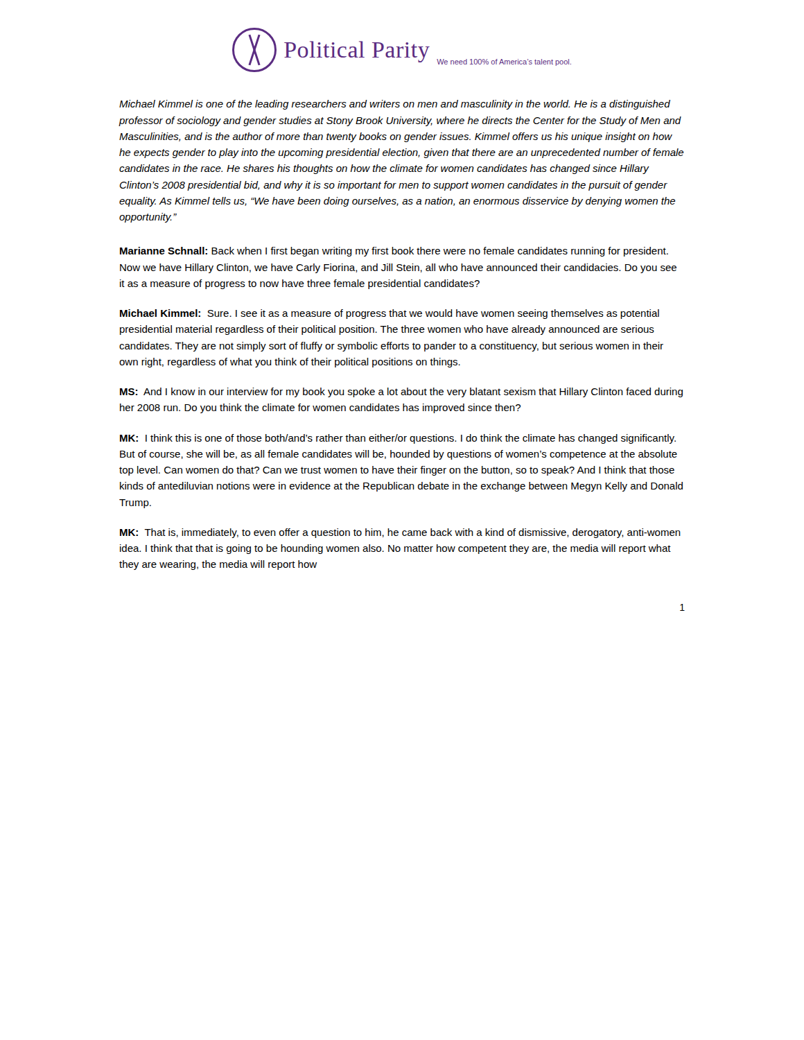Political Parity We need 100% of America’s talent pool.
Michael Kimmel is one of the leading researchers and writers on men and masculinity in the world. He is a distinguished professor of sociology and gender studies at Stony Brook University, where he directs the Center for the Study of Men and Masculinities, and is the author of more than twenty books on gender issues. Kimmel offers us his unique insight on how he expects gender to play into the upcoming presidential election, given that there are an unprecedented number of female candidates in the race. He shares his thoughts on how the climate for women candidates has changed since Hillary Clinton’s 2008 presidential bid, and why it is so important for men to support women candidates in the pursuit of gender equality. As Kimmel tells us, “We have been doing ourselves, as a nation, an enormous disservice by denying women the opportunity.”
Marianne Schnall: Back when I first began writing my first book there were no female candidates running for president. Now we have Hillary Clinton, we have Carly Fiorina, and Jill Stein, all who have announced their candidacies. Do you see it as a measure of progress to now have three female presidential candidates?
Michael Kimmel: Sure. I see it as a measure of progress that we would have women seeing themselves as potential presidential material regardless of their political position. The three women who have already announced are serious candidates. They are not simply sort of fluffy or symbolic efforts to pander to a constituency, but serious women in their own right, regardless of what you think of their political positions on things.
MS: And I know in our interview for my book you spoke a lot about the very blatant sexism that Hillary Clinton faced during her 2008 run. Do you think the climate for women candidates has improved since then?
MK: I think this is one of those both/and’s rather than either/or questions. I do think the climate has changed significantly. But of course, she will be, as all female candidates will be, hounded by questions of women’s competence at the absolute top level. Can women do that? Can we trust women to have their finger on the button, so to speak? And I think that those kinds of antediluvian notions were in evidence at the Republican debate in the exchange between Megyn Kelly and Donald Trump.
MK: That is, immediately, to even offer a question to him, he came back with a kind of dismissive, derogatory, anti-women idea. I think that that is going to be hounding women also. No matter how competent they are, the media will report what they are wearing, the media will report how
1